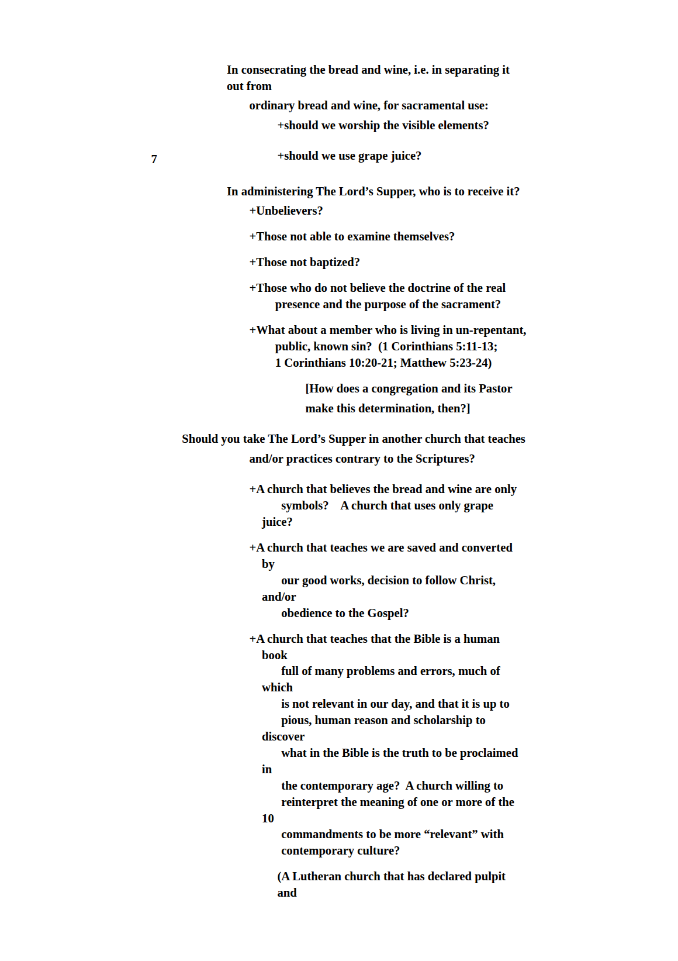In consecrating the bread and wine, i.e. in separating it out from
ordinary bread and wine, for sacramental use:
+should we worship the visible elements?
+should we use grape juice?
7
In administering The Lord’s Supper, who is to receive it?
+Unbelievers?
+Those not able to examine themselves?
+Those not baptized?
+Those who do not believe the doctrine of the real
presence and the purpose of the sacrament?
+What about a member who is living in un-repentant,
public, known sin? (1 Corinthians 5:11-13;
1 Corinthians 10:20-21; Matthew 5:23-24)
[How does a congregation and its Pastor
make this determination, then?]
Should you take The Lord’s Supper in another church that teaches
and/or practices contrary to the Scriptures?
+A church that believes the bread and wine are only
symbols? A church that uses only grape juice?
+A church that teaches we are saved and converted by
our good works, decision to follow Christ, and/or
obedience to the Gospel?
+A church that teaches that the Bible is a human book
full of many problems and errors, much of which
is not relevant in our day, and that it is up to
pious, human reason and scholarship to discover
what in the Bible is the truth to be proclaimed in
the contemporary age? A church willing to
reinterpret the meaning of one or more of the 10
commandments to be more “relevant” with
contemporary culture?
(A Lutheran church that has declared pulpit and